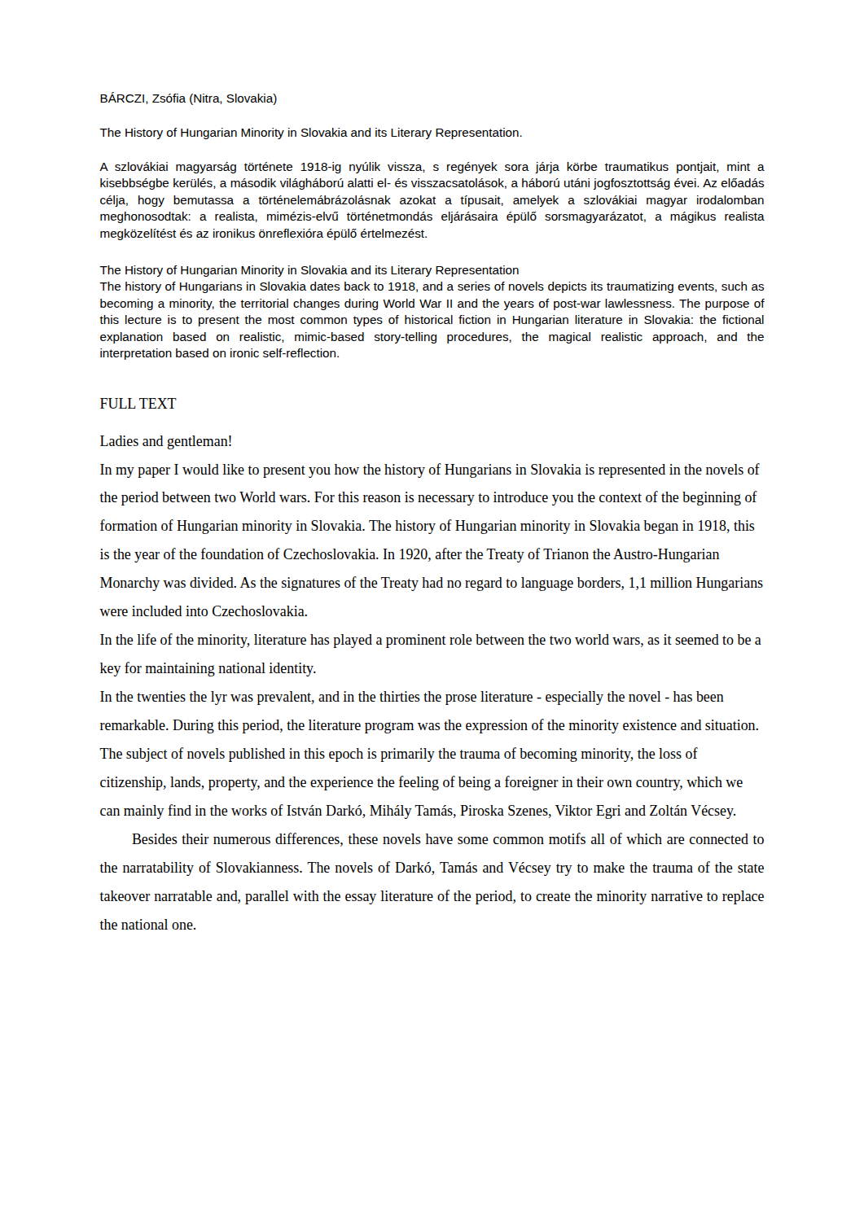BÁRCZI, Zsófia (Nitra, Slovakia)
The History of Hungarian Minority in Slovakia and its Literary Representation.
A szlovákiai magyarság története 1918-ig nyúlik vissza, s regények sora járja körbe traumatikus pontjait, mint a kisebbségbe kerülés, a második világháború alatti el- és visszacsatolások, a háború utáni jogfosztottság évei. Az előadás célja, hogy bemutassa a történelemábrázolásnak azokat a típusait, amelyek a szlovákiai magyar irodalomban meghonosodtak: a realista, mimézis-elvű történetmondás eljárásaira épülő sorsmagyarázatot, a mágikus realista megközelítést és az ironikus önreflexióra épülő értelmezést.
The History of Hungarian Minority in Slovakia and its Literary Representation
The history of Hungarians in Slovakia dates back to 1918, and a series of novels depicts its traumatizing events, such as becoming a minority, the territorial changes during World War II and the years of post-war lawlessness. The purpose of this lecture is to present the most common types of historical fiction in Hungarian literature in Slovakia: the fictional explanation based on realistic, mimic-based story-telling procedures, the magical realistic approach, and the interpretation based on ironic self-reflection.
FULL TEXT
Ladies and gentleman!
In my paper I would like to present you how the history of Hungarians in Slovakia is represented in the novels of the period between two World wars. For this reason is necessary to introduce you the context of the beginning of formation of Hungarian minority in Slovakia. The history of Hungarian minority in Slovakia began in 1918, this is the year of the foundation of Czechoslovakia. In 1920, after the Treaty of Trianon the Austro-Hungarian Monarchy was divided. As the signatures of the Treaty had no regard to language borders, 1,1 million Hungarians were included into Czechoslovakia.
In the life of the minority, literature has played a prominent role between the two world wars, as it seemed to be a key for maintaining national identity.
In the twenties the lyr was prevalent, and in the thirties the prose literature - especially the novel - has been remarkable. During this period, the literature program was the expression of the minority existence and situation.
The subject of novels published in this epoch is primarily the trauma of becoming minority, the loss of citizenship, lands, property, and the experience the feeling of being a foreigner in their own country, which we can mainly find in the works of István Darkó, Mihály Tamás, Piroska Szenes, Viktor Egri and Zoltán Vécsey.
Besides their numerous differences, these novels have some common motifs all of which are connected to the narratability of Slovakianness. The novels of Darkó, Tamás and Vécsey try to make the trauma of the state takeover narratable and, parallel with the essay literature of the period, to create the minority narrative to replace the national one.